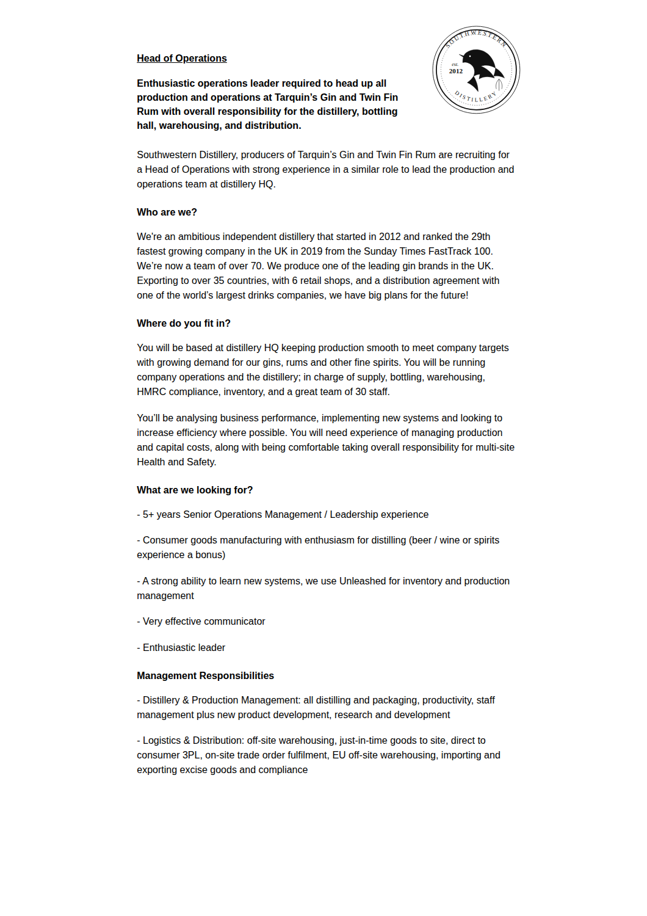SOUTHWESTERN DISTILLERY est. 2012
Head of Operations
Enthusiastic operations leader required to head up all production and operations at Tarquin’s Gin and Twin Fin Rum with overall responsibility for the distillery, bottling hall, warehousing, and distribution.
Southwestern Distillery, producers of Tarquin’s Gin and Twin Fin Rum are recruiting for a Head of Operations with strong experience in a similar role to lead the production and operations team at distillery HQ.
Who are we?
We're an ambitious independent distillery that started in 2012 and ranked the 29th fastest growing company in the UK in 2019 from the Sunday Times FastTrack 100. We’re now a team of over 70. We produce one of the leading gin brands in the UK. Exporting to over 35 countries, with 6 retail shops, and a distribution agreement with one of the world’s largest drinks companies, we have big plans for the future!
Where do you fit in?
You will be based at distillery HQ keeping production smooth to meet company targets with growing demand for our gins, rums and other fine spirits. You will be running company operations and the distillery; in charge of supply, bottling, warehousing, HMRC compliance, inventory, and a great team of 30 staff.
You’ll be analysing business performance, implementing new systems and looking to increase efficiency where possible. You will need experience of managing production and capital costs, along with being comfortable taking overall responsibility for multi-site Health and Safety.
What are we looking for?
- 5+ years Senior Operations Management / Leadership experience
- Consumer goods manufacturing with enthusiasm for distilling (beer / wine or spirits experience a bonus)
- A strong ability to learn new systems, we use Unleashed for inventory and production management
- Very effective communicator
- Enthusiastic leader
Management Responsibilities
- Distillery & Production Management: all distilling and packaging, productivity, staff management plus new product development, research and development
- Logistics & Distribution: off-site warehousing, just-in-time goods to site, direct to consumer 3PL, on-site trade order fulfilment, EU off-site warehousing, importing and exporting excise goods and compliance